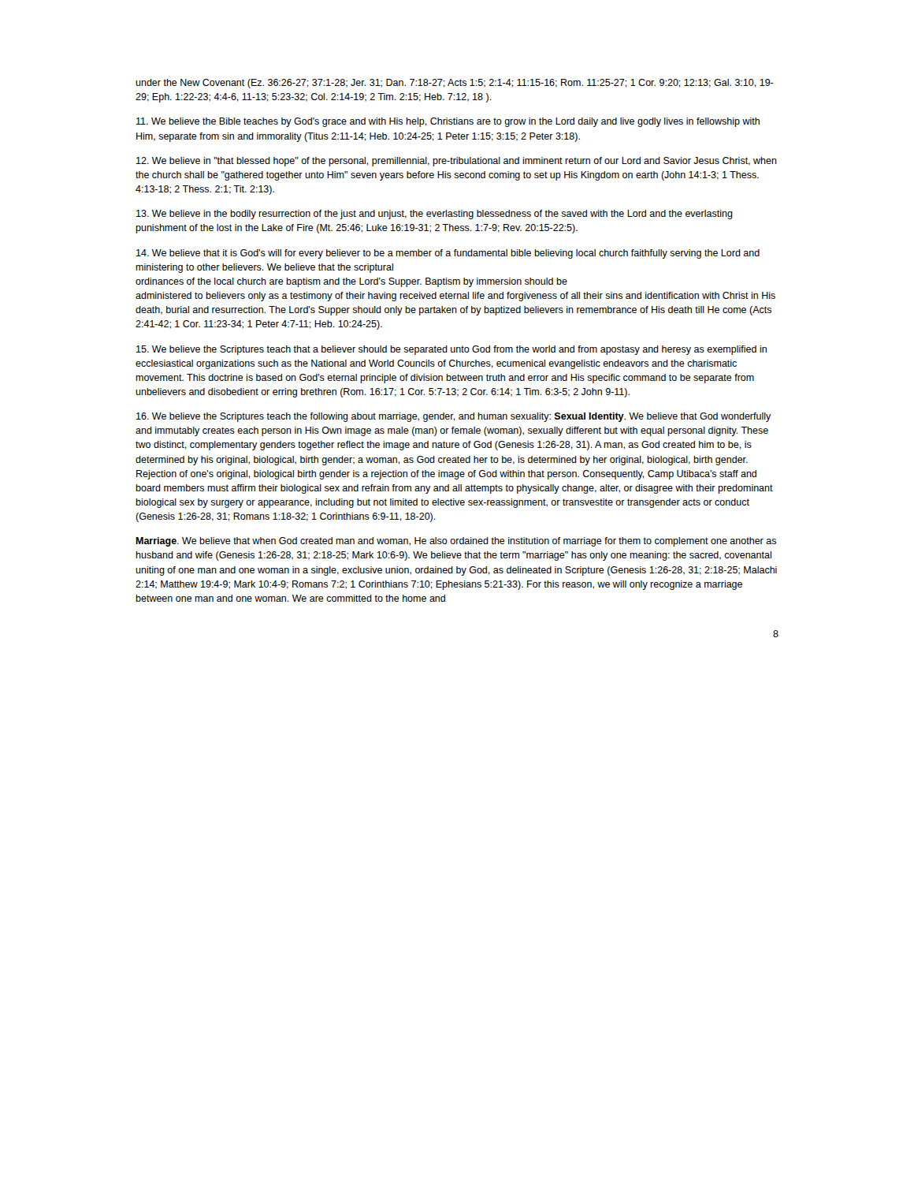under the New Covenant (Ez. 36:26-27; 37:1-28; Jer. 31; Dan. 7:18-27; Acts 1:5; 2:1-4; 11:15-16; Rom. 11:25-27; 1 Cor. 9:20; 12:13; Gal. 3:10, 19-29; Eph. 1:22-23; 4:4-6, 11-13; 5:23-32; Col. 2:14-19; 2 Tim. 2:15; Heb. 7:12, 18 ).
11. We believe the Bible teaches by God's grace and with His help, Christians are to grow in the Lord daily and live godly lives in fellowship with Him, separate from sin and immorality (Titus 2:11-14; Heb. 10:24-25; 1 Peter 1:15; 3:15; 2 Peter 3:18).
12. We believe in "that blessed hope" of the personal, premillennial, pre-tribulational and imminent return of our Lord and Savior Jesus Christ, when the church shall be "gathered together unto Him" seven years before His second coming to set up His Kingdom on earth (John 14:1-3; 1 Thess. 4:13-18; 2 Thess. 2:1; Tit. 2:13).
13. We believe in the bodily resurrection of the just and unjust, the everlasting blessedness of the saved with the Lord and the everlasting punishment of the lost in the Lake of Fire (Mt. 25:46; Luke 16:19-31; 2 Thess. 1:7-9; Rev. 20:15-22:5).
14. We believe that it is God's will for every believer to be a member of a fundamental bible believing local church faithfully serving the Lord and ministering to other believers. We believe that the scriptural
ordinances of the local church are baptism and the Lord's Supper. Baptism by immersion should be
administered to believers only as a testimony of their having received eternal life and forgiveness of all their sins and identification with Christ in His death, burial and resurrection. The Lord's Supper should only be partaken of by baptized believers in remembrance of His death till He come (Acts 2:41-42; 1 Cor. 11:23-34; 1 Peter 4:7-11; Heb. 10:24-25).
15. We believe the Scriptures teach that a believer should be separated unto God from the world and from apostasy and heresy as exemplified in ecclesiastical organizations such as the National and World Councils of Churches, ecumenical evangelistic endeavors and the charismatic movement. This doctrine is based on God's eternal principle of division between truth and error and His specific command to be separate from unbelievers and disobedient or erring brethren (Rom. 16:17; 1 Cor. 5:7-13; 2 Cor. 6:14; 1 Tim. 6:3-5; 2 John 9-11).
16. We believe the Scriptures teach the following about marriage, gender, and human sexuality: Sexual Identity. We believe that God wonderfully and immutably creates each person in His Own image as male (man) or female (woman), sexually different but with equal personal dignity. These two distinct, complementary genders together reflect the image and nature of God (Genesis 1:26-28, 31). A man, as God created him to be, is determined by his original, biological, birth gender; a woman, as God created her to be, is determined by her original, biological, birth gender. Rejection of one's original, biological birth gender is a rejection of the image of God within that person. Consequently, Camp Utibaca's staff and board members must affirm their biological sex and refrain from any and all attempts to physically change, alter, or disagree with their predominant biological sex by surgery or appearance, including but not limited to elective sex-reassignment, or transvestite or transgender acts or conduct (Genesis 1:26-28, 31; Romans 1:18-32; 1 Corinthians 6:9-11, 18-20).
Marriage. We believe that when God created man and woman, He also ordained the institution of marriage for them to complement one another as husband and wife (Genesis 1:26-28, 31; 2:18-25; Mark 10:6-9). We believe that the term "marriage" has only one meaning: the sacred, covenantal uniting of one man and one woman in a single, exclusive union, ordained by God, as delineated in Scripture (Genesis 1:26-28, 31; 2:18-25; Malachi 2:14; Matthew 19:4-9; Mark 10:4-9; Romans 7:2; 1 Corinthians 7:10; Ephesians 5:21-33). For this reason, we will only recognize a marriage between one man and one woman. We are committed to the home and
8